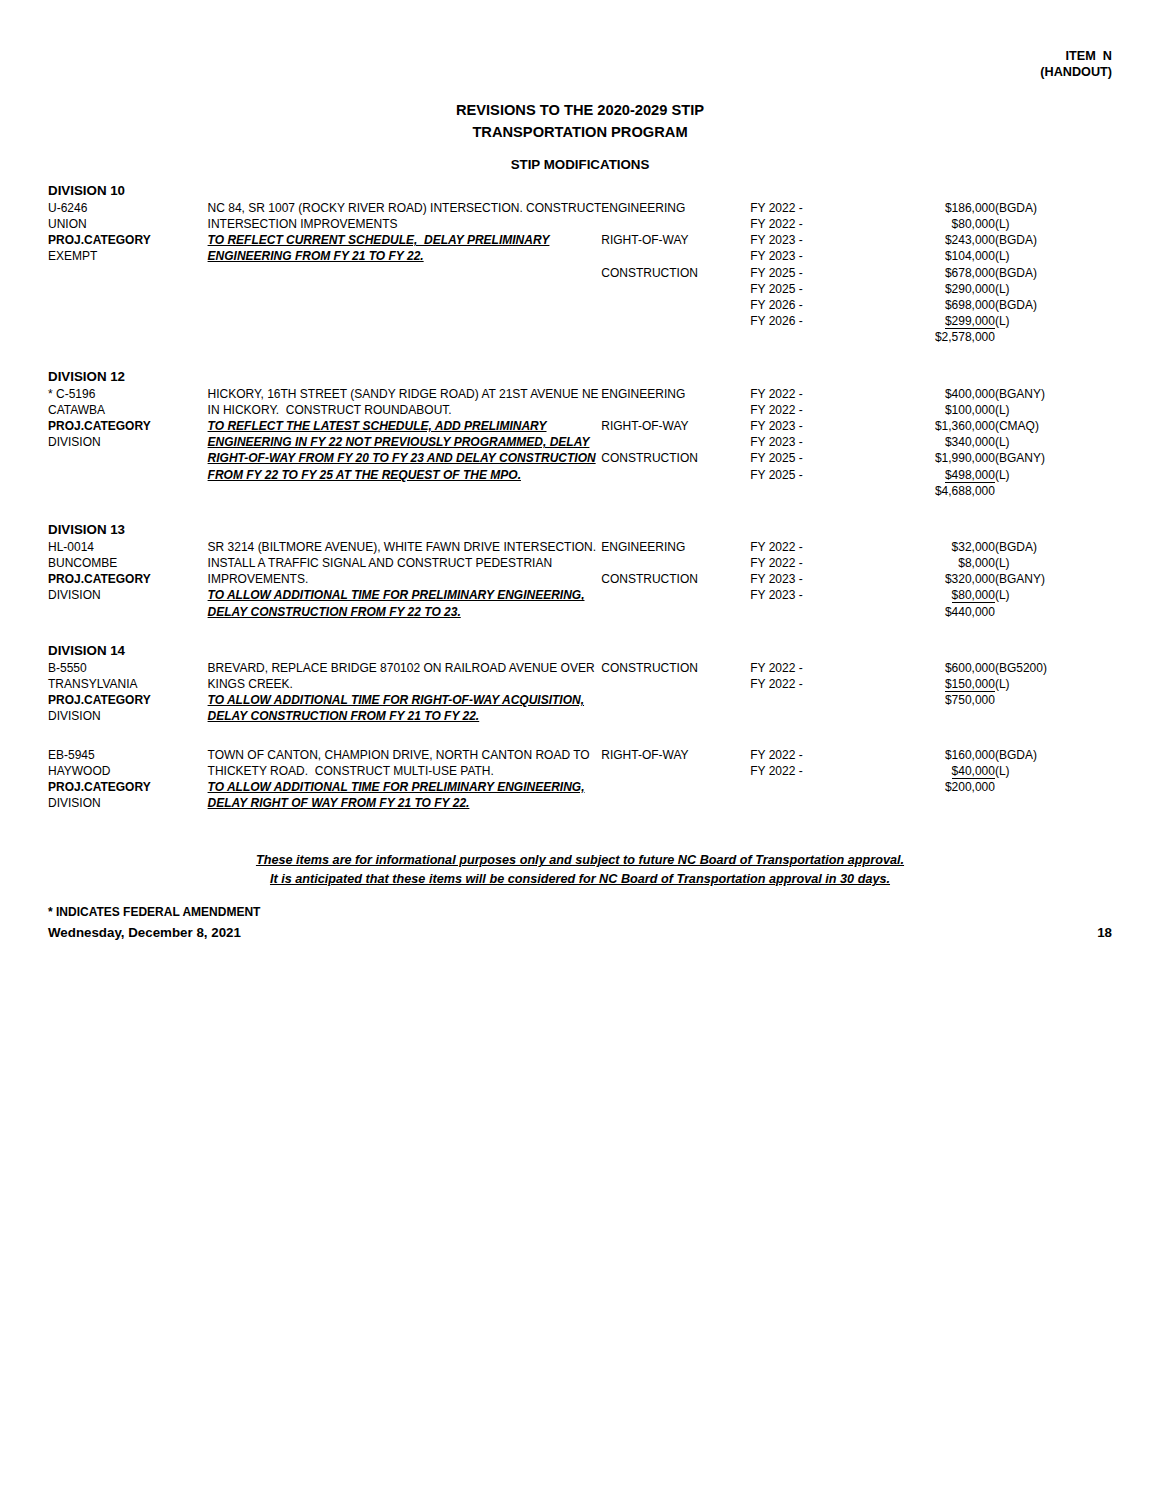ITEM N
(HANDOUT)
REVISIONS TO THE 2020-2029 STIP
TRANSPORTATION PROGRAM
STIP MODIFICATIONS
| DIVISION 10 | | | | | |
| U-6246 UNION PROJ.CATEGORY EXEMPT | NC 84, SR 1007 (ROCKY RIVER ROAD) INTERSECTION. CONSTRUCT INTERSECTION IMPROVEMENTS TO REFLECT CURRENT SCHEDULE, DELAY PRELIMINARY ENGINEERING FROM FY 21 TO FY 22. | ENGINEERING RIGHT-OF-WAY CONSTRUCTION | FY 2022 - FY 2022 - FY 2023 - FY 2023 - FY 2025 - FY 2025 - FY 2026 - FY 2026 - | $186,000 $80,000 $243,000 $104,000 $678,000 $290,000 $698,000 $299,000 $2,578,000 | (BGDA) (L) (BGDA) (L) (BGDA) (L) (BGDA) (L) |
| DIVISION 12 | | | | | |
| * C-5196 CATAWBA PROJ.CATEGORY DIVISION | HICKORY, 16TH STREET (SANDY RIDGE ROAD) AT 21ST AVENUE NE IN HICKORY. CONSTRUCT ROUNDABOUT. TO REFLECT THE LATEST SCHEDULE, ADD PRELIMINARY ENGINEERING IN FY 22 NOT PREVIOUSLY PROGRAMMED, DELAY RIGHT-OF-WAY FROM FY 20 TO FY 23 AND DELAY CONSTRUCTION FROM FY 22 TO FY 25 AT THE REQUEST OF THE MPO. | ENGINEERING RIGHT-OF-WAY CONSTRUCTION | FY 2022 - FY 2022 - FY 2023 - FY 2023 - FY 2025 - FY 2025 - | $400,000 $100,000 $1,360,000 $340,000 $1,990,000 $498,000 $4,688,000 | (BGANY) (L) (CMAQ) (L) (BGANY) (L) |
| DIVISION 13 | | | | | |
| HL-0014 BUNCOMBE PROJ.CATEGORY DIVISION | SR 3214 (BILTMORE AVENUE), WHITE FAWN DRIVE INTERSECTION. INSTALL A TRAFFIC SIGNAL AND CONSTRUCT PEDESTRIAN IMPROVEMENTS. TO ALLOW ADDITIONAL TIME FOR PRELIMINARY ENGINEERING, DELAY CONSTRUCTION FROM FY 22 TO 23. | ENGINEERING CONSTRUCTION | FY 2022 - FY 2022 - FY 2023 - FY 2023 - | $32,000 $8,000 $320,000 $80,000 $440,000 | (BGDA) (L) (BGANY) (L) |
| DIVISION 14 | | | | | |
| B-5550 TRANSYLVANIA PROJ.CATEGORY DIVISION | BREVARD, REPLACE BRIDGE 870102 ON RAILROAD AVENUE OVER KINGS CREEK. TO ALLOW ADDITIONAL TIME FOR RIGHT-OF-WAY ACQUISITION, DELAY CONSTRUCTION FROM FY 21 TO FY 22. | CONSTRUCTION | FY 2022 - FY 2022 - | $600,000 $150,000 $750,000 | (BG5200) (L) |
| EB-5945 HAYWOOD PROJ.CATEGORY DIVISION | TOWN OF CANTON, CHAMPION DRIVE, NORTH CANTON ROAD TO THICKETY ROAD. CONSTRUCT MULTI-USE PATH. TO ALLOW ADDITIONAL TIME FOR PRELIMINARY ENGINEERING, DELAY RIGHT OF WAY FROM FY 21 TO FY 22. | RIGHT-OF-WAY | FY 2022 - FY 2022 - | $160,000 $40,000 $200,000 | (BGDA) (L) |
These items are for informational purposes only and subject to future NC Board of Transportation approval.
It is anticipated that these items will be considered for NC Board of Transportation approval in 30 days.
* INDICATES FEDERAL AMENDMENT
Wednesday, December 8, 2021 18